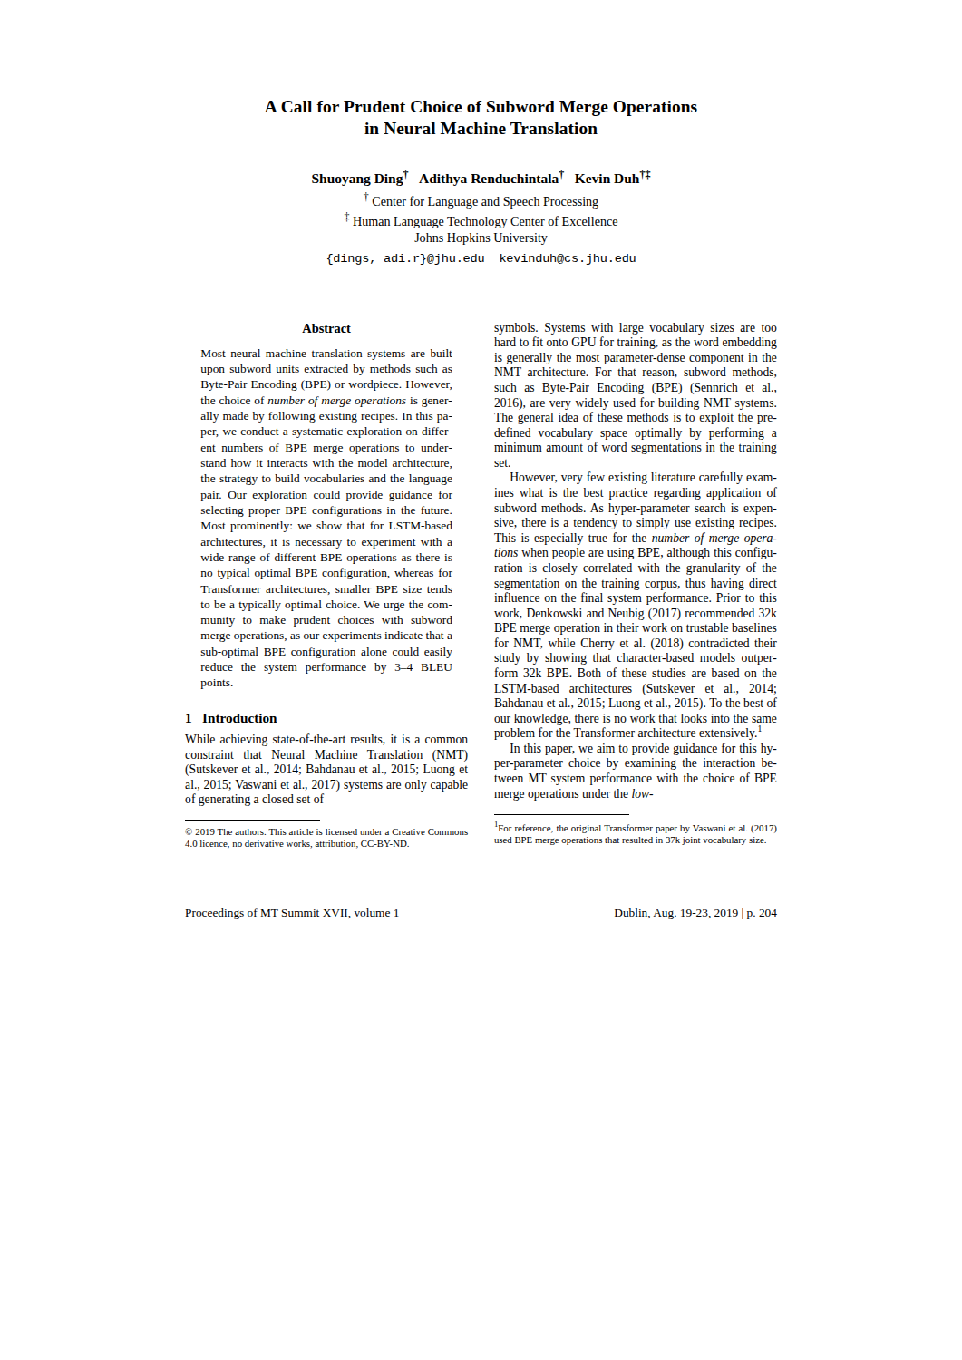A Call for Prudent Choice of Subword Merge Operations
in Neural Machine Translation
Shuoyang Ding† Adithya Renduchintala† Kevin Duh†‡
† Center for Language and Speech Processing
‡ Human Language Technology Center of Excellence
Johns Hopkins University
{dings, adi.r}@jhu.edu kevinduh@cs.jhu.edu
Abstract
Most neural machine translation systems are built upon subword units extracted by methods such as Byte-Pair Encoding (BPE) or wordpiece. However, the choice of number of merge operations is generally made by following existing recipes. In this paper, we conduct a systematic exploration on different numbers of BPE merge operations to understand how it interacts with the model architecture, the strategy to build vocabularies and the language pair. Our exploration could provide guidance for selecting proper BPE configurations in the future. Most prominently: we show that for LSTM-based architectures, it is necessary to experiment with a wide range of different BPE operations as there is no typical optimal BPE configuration, whereas for Transformer architectures, smaller BPE size tends to be a typically optimal choice. We urge the community to make prudent choices with subword merge operations, as our experiments indicate that a sub-optimal BPE configuration alone could easily reduce the system performance by 3–4 BLEU points.
1 Introduction
While achieving state-of-the-art results, it is a common constraint that Neural Machine Translation (NMT) (Sutskever et al., 2014; Bahdanau et al., 2015; Luong et al., 2015; Vaswani et al., 2017) systems are only capable of generating a closed set of
© 2019 The authors. This article is licensed under a Creative Commons 4.0 licence, no derivative works, attribution, CC-BY-ND.
symbols. Systems with large vocabulary sizes are too hard to fit onto GPU for training, as the word embedding is generally the most parameter-dense component in the NMT architecture. For that reason, subword methods, such as Byte-Pair Encoding (BPE) (Sennrich et al., 2016), are very widely used for building NMT systems. The general idea of these methods is to exploit the pre-defined vocabulary space optimally by performing a minimum amount of word segmentations in the training set.
However, very few existing literature carefully examines what is the best practice regarding application of subword methods. As hyper-parameter search is expensive, there is a tendency to simply use existing recipes. This is especially true for the number of merge operations when people are using BPE, although this configuration is closely correlated with the granularity of the segmentation on the training corpus, thus having direct influence on the final system performance. Prior to this work, Denkowski and Neubig (2017) recommended 32k BPE merge operation in their work on trustable baselines for NMT, while Cherry et al. (2018) contradicted their study by showing that character-based models outperform 32k BPE. Both of these studies are based on the LSTM-based architectures (Sutskever et al., 2014; Bahdanau et al., 2015; Luong et al., 2015). To the best of our knowledge, there is no work that looks into the same problem for the Transformer architecture extensively.1
In this paper, we aim to provide guidance for this hyper-parameter choice by examining the interaction between MT system performance with the choice of BPE merge operations under the low-
1 For reference, the original Transformer paper by Vaswani et al. (2017) used BPE merge operations that resulted in 37k joint vocabulary size.
Proceedings of MT Summit XVII, volume 1
Dublin, Aug. 19-23, 2019 | p. 204